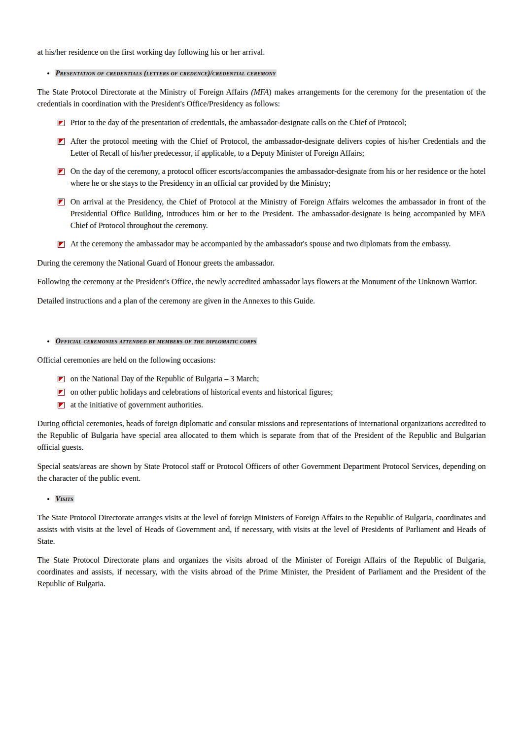at his/her residence on the first working day following his or her arrival.
Presentation of credentials (letters of credence)/credential ceremony
The State Protocol Directorate at the Ministry of Foreign Affairs (MFA) makes arrangements for the ceremony for the presentation of the credentials in coordination with the President's Office/Presidency as follows:
Prior to the day of the presentation of credentials, the ambassador-designate calls on the Chief of Protocol;
After the protocol meeting with the Chief of Protocol, the ambassador-designate delivers copies of his/her Credentials and the Letter of Recall of his/her predecessor, if applicable, to a Deputy Minister of Foreign Affairs;
On the day of the ceremony, a protocol officer escorts/accompanies the ambassador-designate from his or her residence or the hotel where he or she stays to the Presidency in an official car provided by the Ministry;
On arrival at the Presidency, the Chief of Protocol at the Ministry of Foreign Affairs welcomes the ambassador in front of the Presidential Office Building, introduces him or her to the President. The ambassador-designate is being accompanied by MFA Chief of Protocol throughout the ceremony.
At the ceremony the ambassador may be accompanied by the ambassador's spouse and two diplomats from the embassy.
During the ceremony the National Guard of Honour greets the ambassador.
Following the ceremony at the President's Office, the newly accredited ambassador lays flowers at the Monument of the Unknown Warrior.
Detailed instructions and a plan of the ceremony are given in the Annexes to this Guide.
Official ceremonies attended by members of the diplomatic corps
Official ceremonies are held on the following occasions:
on the National Day of the Republic of Bulgaria – 3 March;
on other public holidays and celebrations of historical events and historical figures;
at the initiative of government authorities.
During official ceremonies, heads of foreign diplomatic and consular missions and representations of international organizations accredited to the Republic of Bulgaria have special area allocated to them which is separate from that of the President of the Republic and Bulgarian official guests.
Special seats/areas are shown by State Protocol staff or Protocol Officers of other Government Department Protocol Services, depending on the character of the public event.
Visits
The State Protocol Directorate arranges visits at the level of foreign Ministers of Foreign Affairs to the Republic of Bulgaria, coordinates and assists with visits at the level of Heads of Government and, if necessary, with visits at the level of Presidents of Parliament and Heads of State.
The State Protocol Directorate plans and organizes the visits abroad of the Minister of Foreign Affairs of the Republic of Bulgaria, coordinates and assists, if necessary, with the visits abroad of the Prime Minister, the President of Parliament and the President of the Republic of Bulgaria.